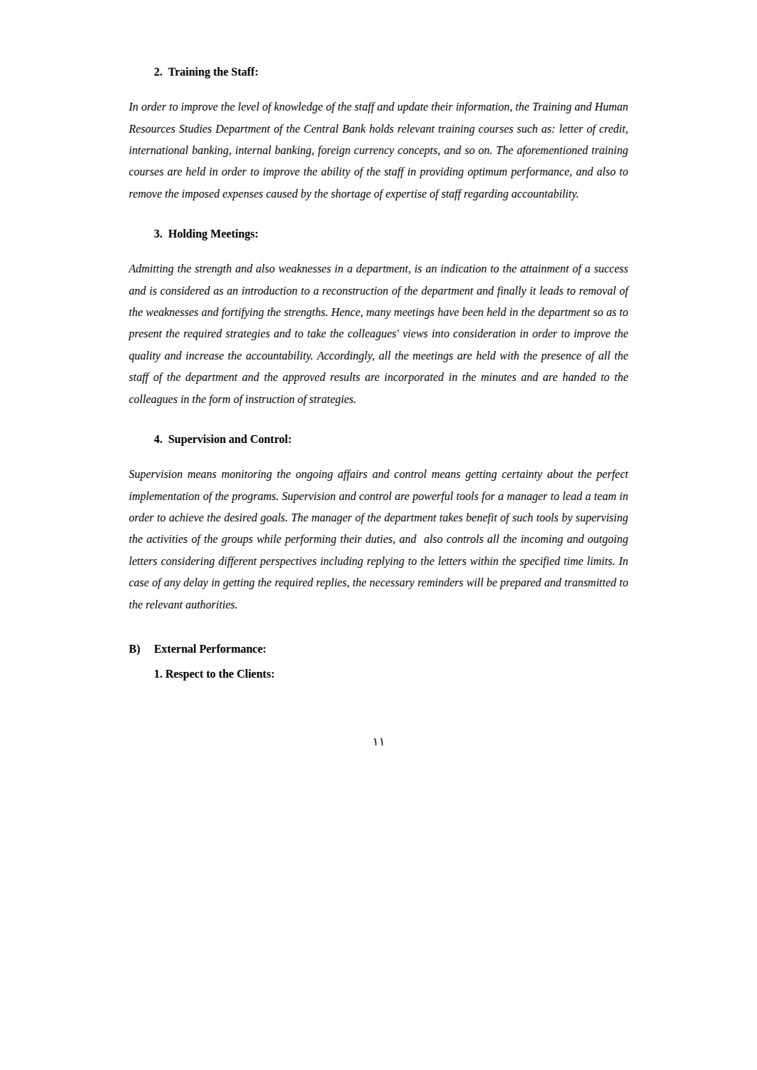2. Training the Staff:
In order to improve the level of knowledge of the staff and update their information, the Training and Human Resources Studies Department of the Central Bank holds relevant training courses such as: letter of credit, international banking, internal banking, foreign currency concepts, and so on. The aforementioned training courses are held in order to improve the ability of the staff in providing optimum performance, and also to remove the imposed expenses caused by the shortage of expertise of staff regarding accountability.
3. Holding Meetings:
Admitting the strength and also weaknesses in a department, is an indication to the attainment of a success and is considered as an introduction to a reconstruction of the department and finally it leads to removal of the weaknesses and fortifying the strengths. Hence, many meetings have been held in the department so as to present the required strategies and to take the colleagues' views into consideration in order to improve the quality and increase the accountability. Accordingly, all the meetings are held with the presence of all the staff of the department and the approved results are incorporated in the minutes and are handed to the colleagues in the form of instruction of strategies.
4. Supervision and Control:
Supervision means monitoring the ongoing affairs and control means getting certainty about the perfect implementation of the programs. Supervision and control are powerful tools for a manager to lead a team in order to achieve the desired goals. The manager of the department takes benefit of such tools by supervising the activities of the groups while performing their duties, and also controls all the incoming and outgoing letters considering different perspectives including replying to the letters within the specified time limits. In case of any delay in getting the required replies, the necessary reminders will be prepared and transmitted to the relevant authorities.
B) External Performance:
1. Respect to the Clients:
١١